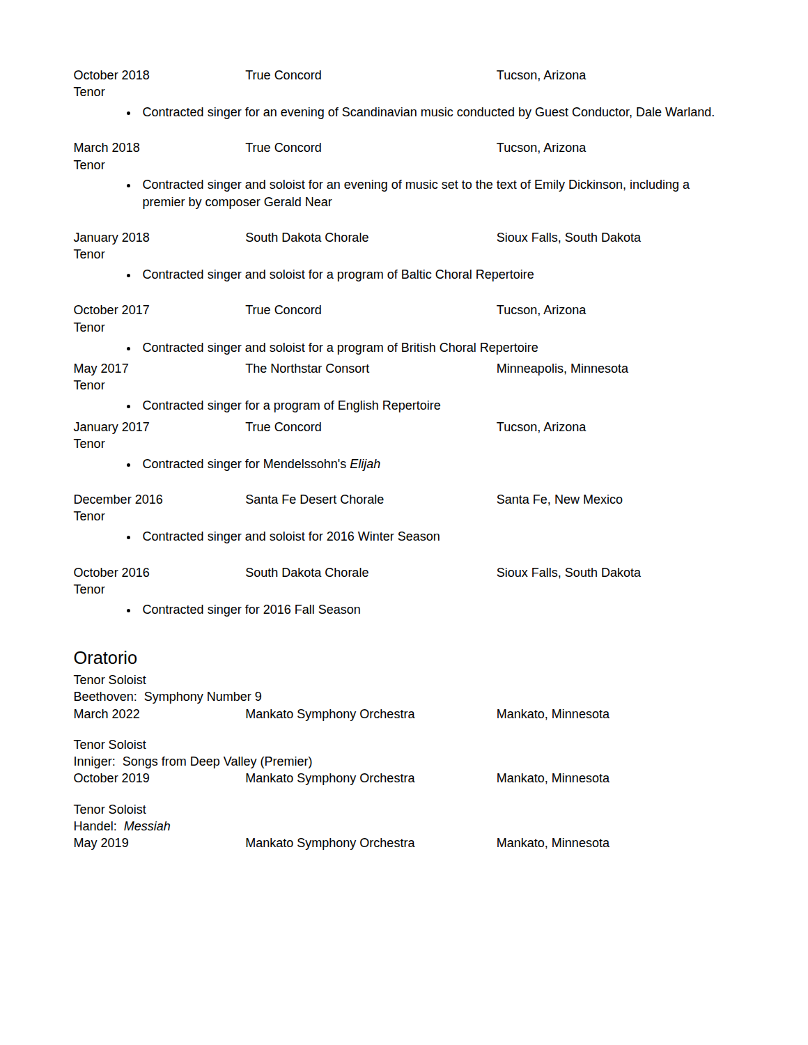October 2018 True Concord Tucson, Arizona
Tenor
Contracted singer for an evening of Scandinavian music conducted by Guest Conductor, Dale Warland.
March 2018 True Concord Tucson, Arizona
Tenor
Contracted singer and soloist for an evening of music set to the text of Emily Dickinson, including a premier by composer Gerald Near
January 2018 South Dakota Chorale Sioux Falls, South Dakota
Tenor
Contracted singer and soloist for a program of Baltic Choral Repertoire
October 2017 True Concord Tucson, Arizona
Tenor
Contracted singer and soloist for a program of British Choral Repertoire
May 2017 The Northstar Consort Minneapolis, Minnesota
Tenor
Contracted singer for a program of English Repertoire
January 2017 True Concord Tucson, Arizona
Tenor
Contracted singer for Mendelssohn's Elijah
December 2016 Santa Fe Desert Chorale Santa Fe, New Mexico
Tenor
Contracted singer and soloist for 2016 Winter Season
October 2016 South Dakota Chorale Sioux Falls, South Dakota
Tenor
Contracted singer for 2016 Fall Season
Oratorio
Tenor Soloist
Beethoven: Symphony Number 9
March 2022 Mankato Symphony Orchestra Mankato, Minnesota
Tenor Soloist
Inniger: Songs from Deep Valley (Premier)
October 2019 Mankato Symphony Orchestra Mankato, Minnesota
Tenor Soloist
Handel: Messiah
May 2019 Mankato Symphony Orchestra Mankato, Minnesota